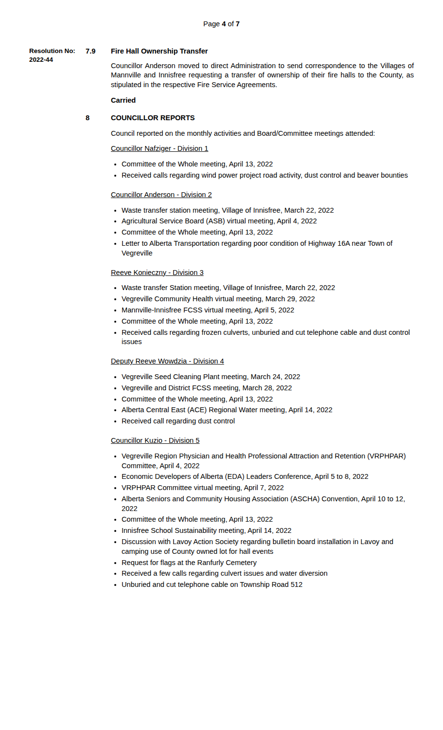Page 4 of 7
Resolution No:
2022-44
7.9
Fire Hall Ownership Transfer
Councillor Anderson moved to direct Administration to send correspondence to the Villages of Mannville and Innisfree requesting a transfer of ownership of their fire halls to the County, as stipulated in the respective Fire Service Agreements.
Carried
8
COUNCILLOR REPORTS
Council reported on the monthly activities and Board/Committee meetings attended:
Councillor Nafziger - Division 1
Committee of the Whole meeting, April 13, 2022
Received calls regarding wind power project road activity, dust control and beaver bounties
Councillor Anderson - Division 2
Waste transfer station meeting, Village of Innisfree, March 22, 2022
Agricultural Service Board (ASB) virtual meeting, April 4, 2022
Committee of the Whole meeting, April 13, 2022
Letter to Alberta Transportation regarding poor condition of Highway 16A near Town of Vegreville
Reeve Konieczny - Division 3
Waste transfer Station meeting, Village of Innisfree, March 22, 2022
Vegreville Community Health virtual meeting, March 29, 2022
Mannville-Innisfree FCSS virtual meeting, April 5, 2022
Committee of the Whole meeting, April 13, 2022
Received calls regarding frozen culverts, unburied and cut telephone cable and dust control issues
Deputy Reeve Wowdzia - Division 4
Vegreville Seed Cleaning Plant meeting, March 24, 2022
Vegreville and District FCSS meeting, March 28, 2022
Committee of the Whole meeting, April 13, 2022
Alberta Central East (ACE) Regional Water meeting, April 14, 2022
Received call regarding dust control
Councillor Kuzio - Division 5
Vegreville Region Physician and Health Professional Attraction and Retention (VRPHPAR) Committee, April 4, 2022
Economic Developers of Alberta (EDA) Leaders Conference, April 5 to 8, 2022
VRPHPAR Committee virtual meeting, April 7, 2022
Alberta Seniors and Community Housing Association (ASCHA) Convention, April 10 to 12, 2022
Committee of the Whole meeting, April 13, 2022
Innisfree School Sustainability meeting, April 14, 2022
Discussion with Lavoy Action Society regarding bulletin board installation in Lavoy and camping use of County owned lot for hall events
Request for flags at the Ranfurly Cemetery
Received a few calls regarding culvert issues and water diversion
Unburied and cut telephone cable on Township Road 512